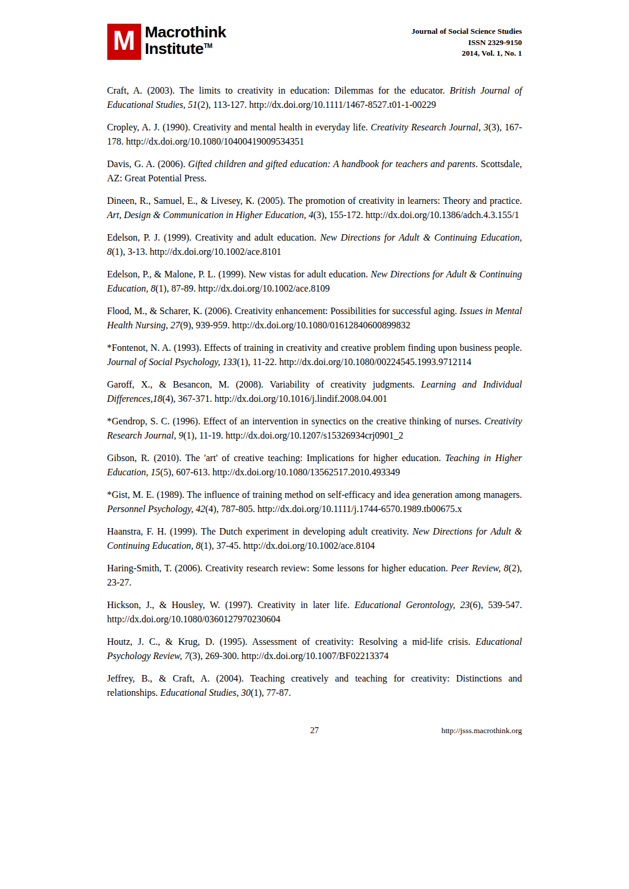M
Macrothink
InstituteTM
Journal of Social Science Studies
ISSN 2329-9150
2014, Vol. 1, No. 1
Craft, A. (2003). The limits to creativity in education: Dilemmas for the educator. British Journal of Educational Studies, 51(2), 113-127. http://dx.doi.org/10.1111/1467-8527.t01-1-00229
Cropley, A. J. (1990). Creativity and mental health in everyday life. Creativity Research Journal, 3(3), 167-178. http://dx.doi.org/10.1080/10400419009534351
Davis, G. A. (2006). Gifted children and gifted education: A handbook for teachers and parents. Scottsdale, AZ: Great Potential Press.
Dineen, R., Samuel, E., & Livesey, K. (2005). The promotion of creativity in learners: Theory and practice. Art, Design & Communication in Higher Education, 4(3), 155-172. http://dx.doi.org/10.1386/adch.4.3.155/1
Edelson, P. J. (1999). Creativity and adult education. New Directions for Adult & Continuing Education, 8(1), 3-13. http://dx.doi.org/10.1002/ace.8101
Edelson, P., & Malone, P. L. (1999). New vistas for adult education. New Directions for Adult & Continuing Education, 8(1), 87-89. http://dx.doi.org/10.1002/ace.8109
Flood, M., & Scharer, K. (2006). Creativity enhancement: Possibilities for successful aging. Issues in Mental Health Nursing, 27(9), 939-959. http://dx.doi.org/10.1080/01612840600899832
*Fontenot, N. A. (1993). Effects of training in creativity and creative problem finding upon business people. Journal of Social Psychology, 133(1), 11-22. http://dx.doi.org/10.1080/00224545.1993.9712114
Garoff, X., & Besancon, M. (2008). Variability of creativity judgments. Learning and Individual Differences,18(4), 367-371. http://dx.doi.org/10.1016/j.lindif.2008.04.001
*Gendrop, S. C. (1996). Effect of an intervention in synectics on the creative thinking of nurses. Creativity Research Journal, 9(1), 11-19. http://dx.doi.org/10.1207/s15326934crj0901_2
Gibson, R. (2010). The 'art' of creative teaching: Implications for higher education. Teaching in Higher Education, 15(5), 607-613. http://dx.doi.org/10.1080/13562517.2010.493349
*Gist, M. E. (1989). The influence of training method on self-efficacy and idea generation among managers. Personnel Psychology, 42(4), 787-805. http://dx.doi.org/10.1111/j.1744-6570.1989.tb00675.x
Haanstra, F. H. (1999). The Dutch experiment in developing adult creativity. New Directions for Adult & Continuing Education, 8(1), 37-45. http://dx.doi.org/10.1002/ace.8104
Haring-Smith, T. (2006). Creativity research review: Some lessons for higher education. Peer Review, 8(2), 23-27.
Hickson, J., & Housley, W. (1997). Creativity in later life. Educational Gerontology, 23(6), 539-547. http://dx.doi.org/10.1080/0360127970230604
Houtz, J. C., & Krug, D. (1995). Assessment of creativity: Resolving a mid-life crisis. Educational Psychology Review, 7(3), 269-300. http://dx.doi.org/10.1007/BF02213374
Jeffrey, B., & Craft, A. (2004). Teaching creatively and teaching for creativity: Distinctions and relationships. Educational Studies, 30(1), 77-87.
27
http://jsss.macrothink.org